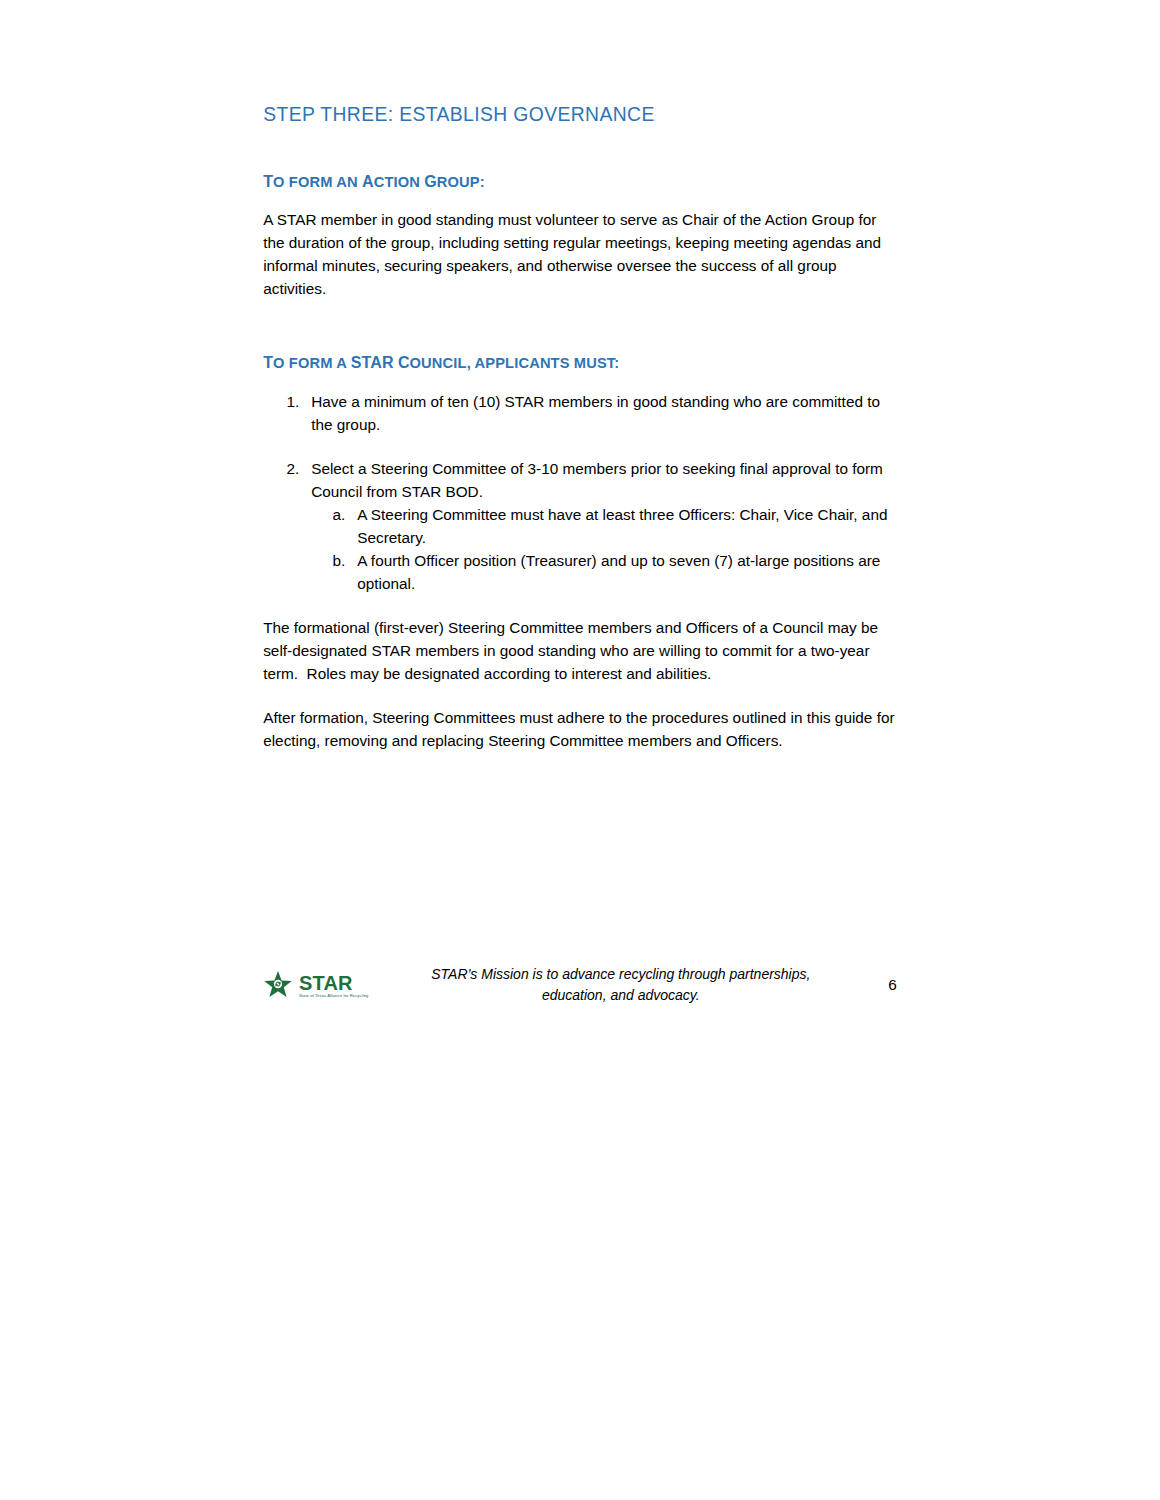STEP THREE: ESTABLISH GOVERNANCE
TO FORM AN ACTION GROUP:
A STAR member in good standing must volunteer to serve as Chair of the Action Group for the duration of the group, including setting regular meetings, keeping meeting agendas and informal minutes, securing speakers, and otherwise oversee the success of all group activities.
TO FORM A STAR COUNCIL, APPLICANTS MUST:
Have a minimum of ten (10) STAR members in good standing who are committed to the group.
Select a Steering Committee of 3-10 members prior to seeking final approval to form Council from STAR BOD.
A Steering Committee must have at least three Officers: Chair, Vice Chair, and Secretary.
A fourth Officer position (Treasurer) and up to seven (7) at-large positions are optional.
The formational (first-ever) Steering Committee members and Officers of a Council may be self-designated STAR members in good standing who are willing to commit for a two-year term. Roles may be designated according to interest and abilities.
After formation, Steering Committees must adhere to the procedures outlined in this guide for electing, removing and replacing Steering Committee members and Officers.
STAR State of Texas Alliance for Recycling
STAR’s Mission is to advance recycling through partnerships, education, and advocacy.
6